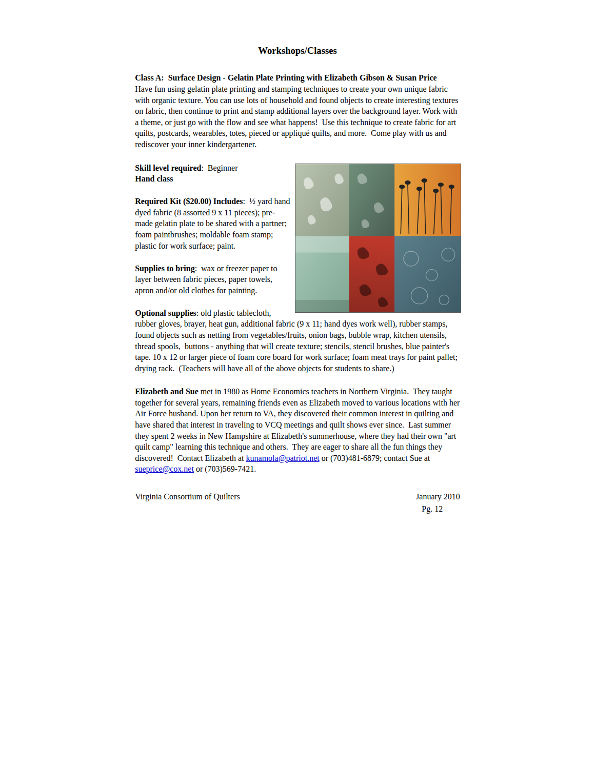Workshops/Classes
Class A: Surface Design - Gelatin Plate Printing with Elizabeth Gibson & Susan Price
Have fun using gelatin plate printing and stamping techniques to create your own unique fabric with organic texture. You can use lots of household and found objects to create interesting textures on fabric, then continue to print and stamp additional layers over the background layer. Work with a theme, or just go with the flow and see what happens! Use this technique to create fabric for art quilts, postcards, wearables, totes, pieced or appliqué quilts, and more. Come play with us and rediscover your inner kindergartener.
Skill level required: Beginner
Hand class
Required Kit ($20.00) Includes: ½ yard hand dyed fabric (8 assorted 9 x 11 pieces); pre-made gelatin plate to be shared with a partner; foam paintbrushes; moldable foam stamp; plastic for work surface; paint.
Supplies to bring: wax or freezer paper to layer between fabric pieces, paper towels, apron and/or old clothes for painting.
Optional supplies: old plastic tablecloth, rubber gloves, brayer, heat gun, additional fabric (9 x 11; hand dyes work well), rubber stamps, found objects such as netting from vegetables/fruits, onion bags, bubble wrap, kitchen utensils, thread spools, buttons - anything that will create texture; stencils, stencil brushes, blue painter's tape. 10 x 12 or larger piece of foam core board for work surface; foam meat trays for paint pallet; drying rack. (Teachers will have all of the above objects for students to share.)
Elizabeth and Sue met in 1980 as Home Economics teachers in Northern Virginia. They taught together for several years, remaining friends even as Elizabeth moved to various locations with her Air Force husband. Upon her return to VA, they discovered their common interest in quilting and have shared that interest in traveling to VCQ meetings and quilt shows ever since. Last summer they spent 2 weeks in New Hampshire at Elizabeth's summerhouse, where they had their own "art quilt camp" learning this technique and others. They are eager to share all the fun things they discovered! Contact Elizabeth at kunamola@patriot.net or (703)481-6879; contact Sue at sueprice@cox.net or (703)569-7421.
Virginia Consortium of Quilters January 2010
Pg. 12